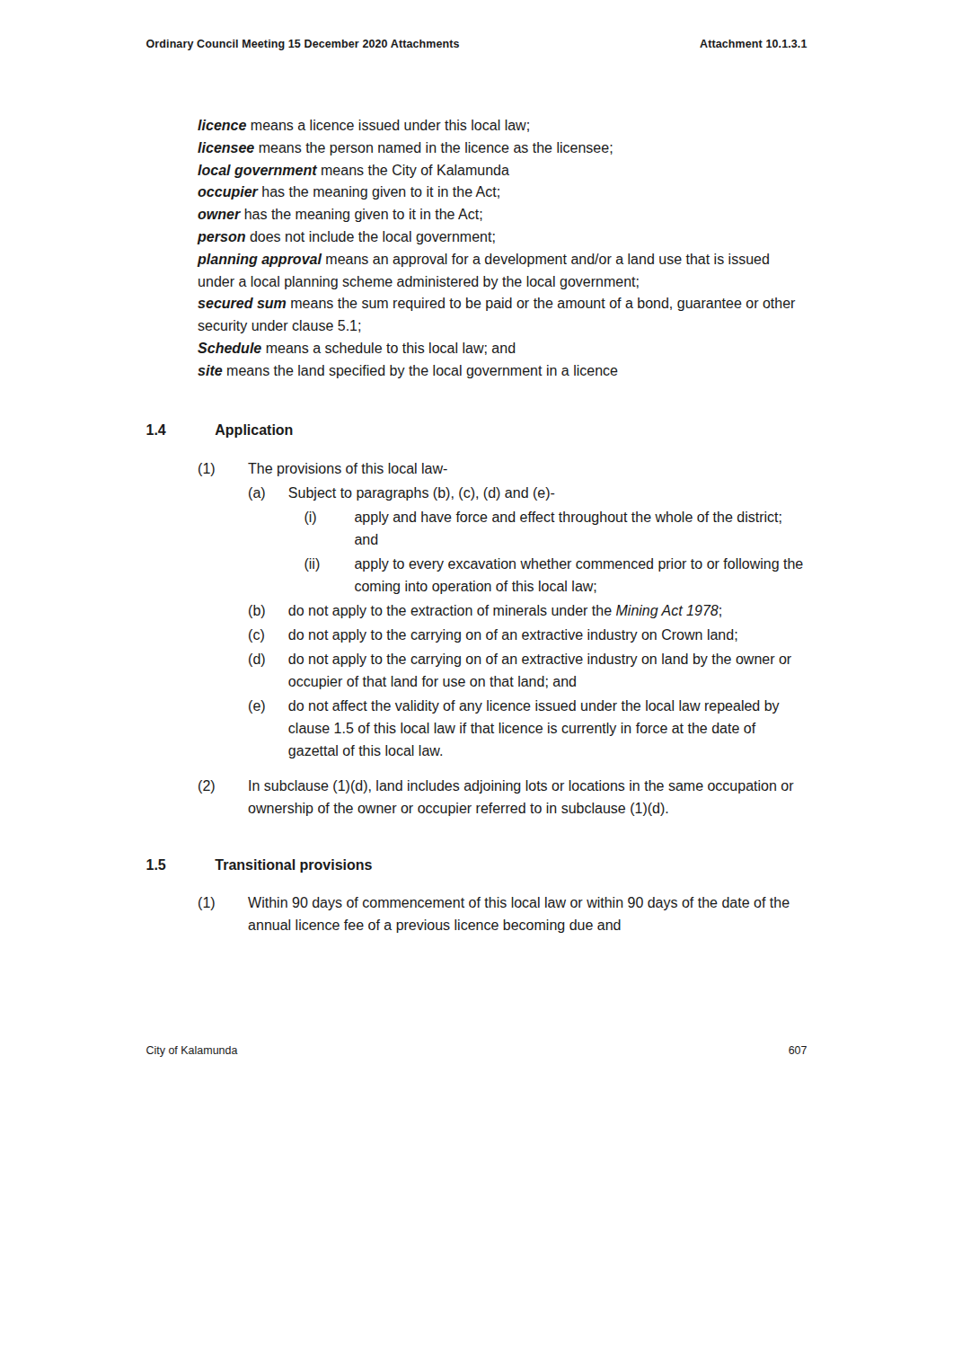Ordinary Council Meeting 15 December 2020 Attachments
Attachment 10.1.3.1
licence means a licence issued under this local law;
licensee means the person named in the licence as the licensee;
local government means the City of Kalamunda
occupier has the meaning given to it in the Act;
owner has the meaning given to it in the Act;
person does not include the local government;
planning approval means an approval for a development and/or a land use that is issued under a local planning scheme administered by the local government;
secured sum means the sum required to be paid or the amount of a bond, guarantee or other security under clause 5.1;
Schedule means a schedule to this local law; and
site means the land specified by the local government in a licence
1.4 Application
(1)
The provisions of this local law-
(a) Subject to paragraphs (b), (c), (d) and (e)-
(i) apply and have force and effect throughout the whole of the district; and
(ii) apply to every excavation whether commenced prior to or following the coming into operation of this local law;
(b) do not apply to the extraction of minerals under the Mining Act 1978;
(c) do not apply to the carrying on of an extractive industry on Crown land;
(d) do not apply to the carrying on of an extractive industry on land by the owner or occupier of that land for use on that land; and
(e) do not affect the validity of any licence issued under the local law repealed by clause 1.5 of this local law if that licence is currently in force at the date of gazettal of this local law.
(2)
In subclause (1)(d), land includes adjoining lots or locations in the same occupation or ownership of the owner or occupier referred to in subclause (1)(d).
1.5 Transitional provisions
(1)
Within 90 days of commencement of this local law or within 90 days of the date of the annual licence fee of a previous licence becoming due and
City of Kalamunda
607